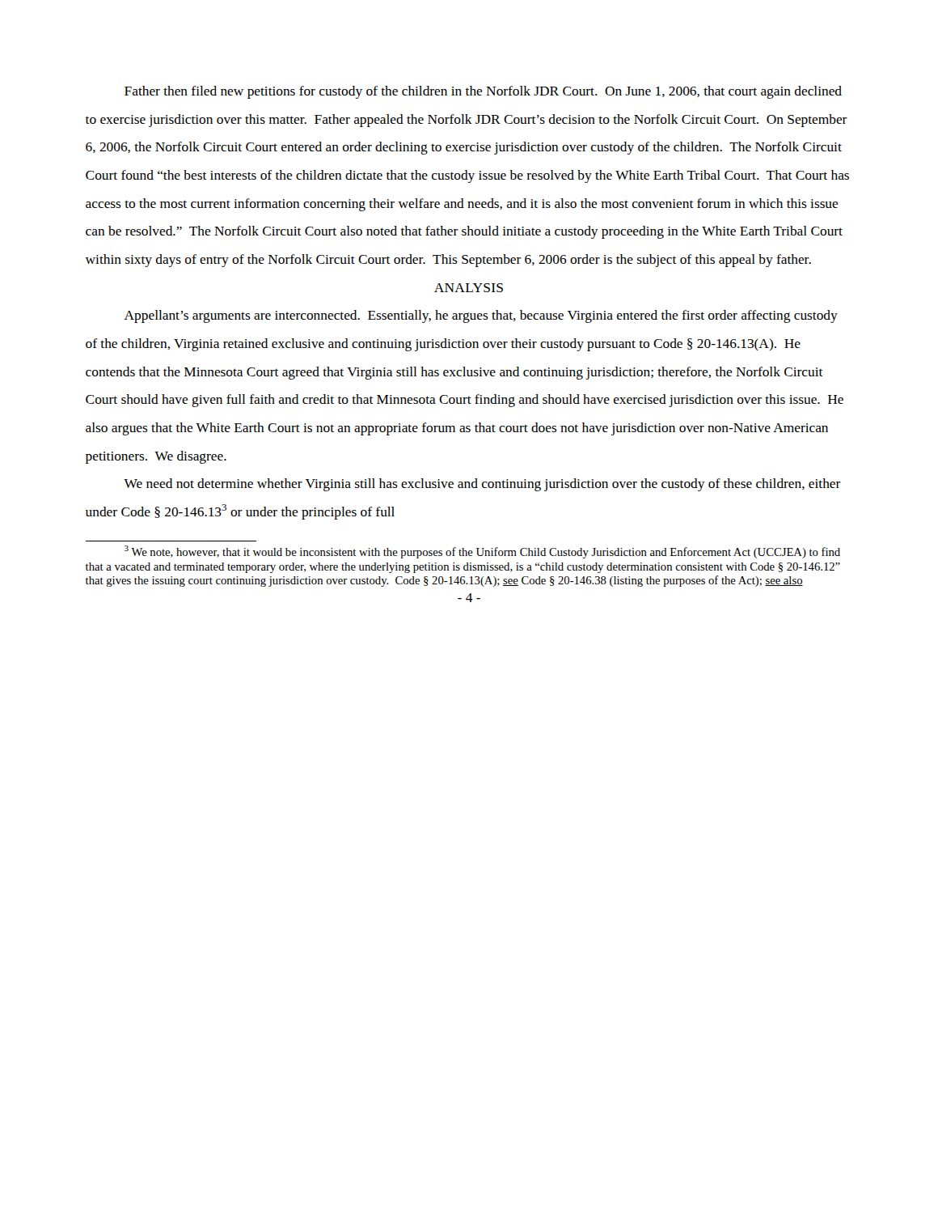Father then filed new petitions for custody of the children in the Norfolk JDR Court. On June 1, 2006, that court again declined to exercise jurisdiction over this matter. Father appealed the Norfolk JDR Court’s decision to the Norfolk Circuit Court. On September 6, 2006, the Norfolk Circuit Court entered an order declining to exercise jurisdiction over custody of the children. The Norfolk Circuit Court found “the best interests of the children dictate that the custody issue be resolved by the White Earth Tribal Court. That Court has access to the most current information concerning their welfare and needs, and it is also the most convenient forum in which this issue can be resolved.” The Norfolk Circuit Court also noted that father should initiate a custody proceeding in the White Earth Tribal Court within sixty days of entry of the Norfolk Circuit Court order. This September 6, 2006 order is the subject of this appeal by father.
ANALYSIS
Appellant’s arguments are interconnected. Essentially, he argues that, because Virginia entered the first order affecting custody of the children, Virginia retained exclusive and continuing jurisdiction over their custody pursuant to Code § 20-146.13(A). He contends that the Minnesota Court agreed that Virginia still has exclusive and continuing jurisdiction; therefore, the Norfolk Circuit Court should have given full faith and credit to that Minnesota Court finding and should have exercised jurisdiction over this issue. He also argues that the White Earth Court is not an appropriate forum as that court does not have jurisdiction over non-Native American petitioners. We disagree.
We need not determine whether Virginia still has exclusive and continuing jurisdiction over the custody of these children, either under Code § 20-146.133 or under the principles of full
3 We note, however, that it would be inconsistent with the purposes of the Uniform Child Custody Jurisdiction and Enforcement Act (UCCJEA) to find that a vacated and terminated temporary order, where the underlying petition is dismissed, is a “child custody determination consistent with Code § 20-146.12” that gives the issuing court continuing jurisdiction over custody. Code § 20-146.13(A); see Code § 20-146.38 (listing the purposes of the Act); see also
- 4 -